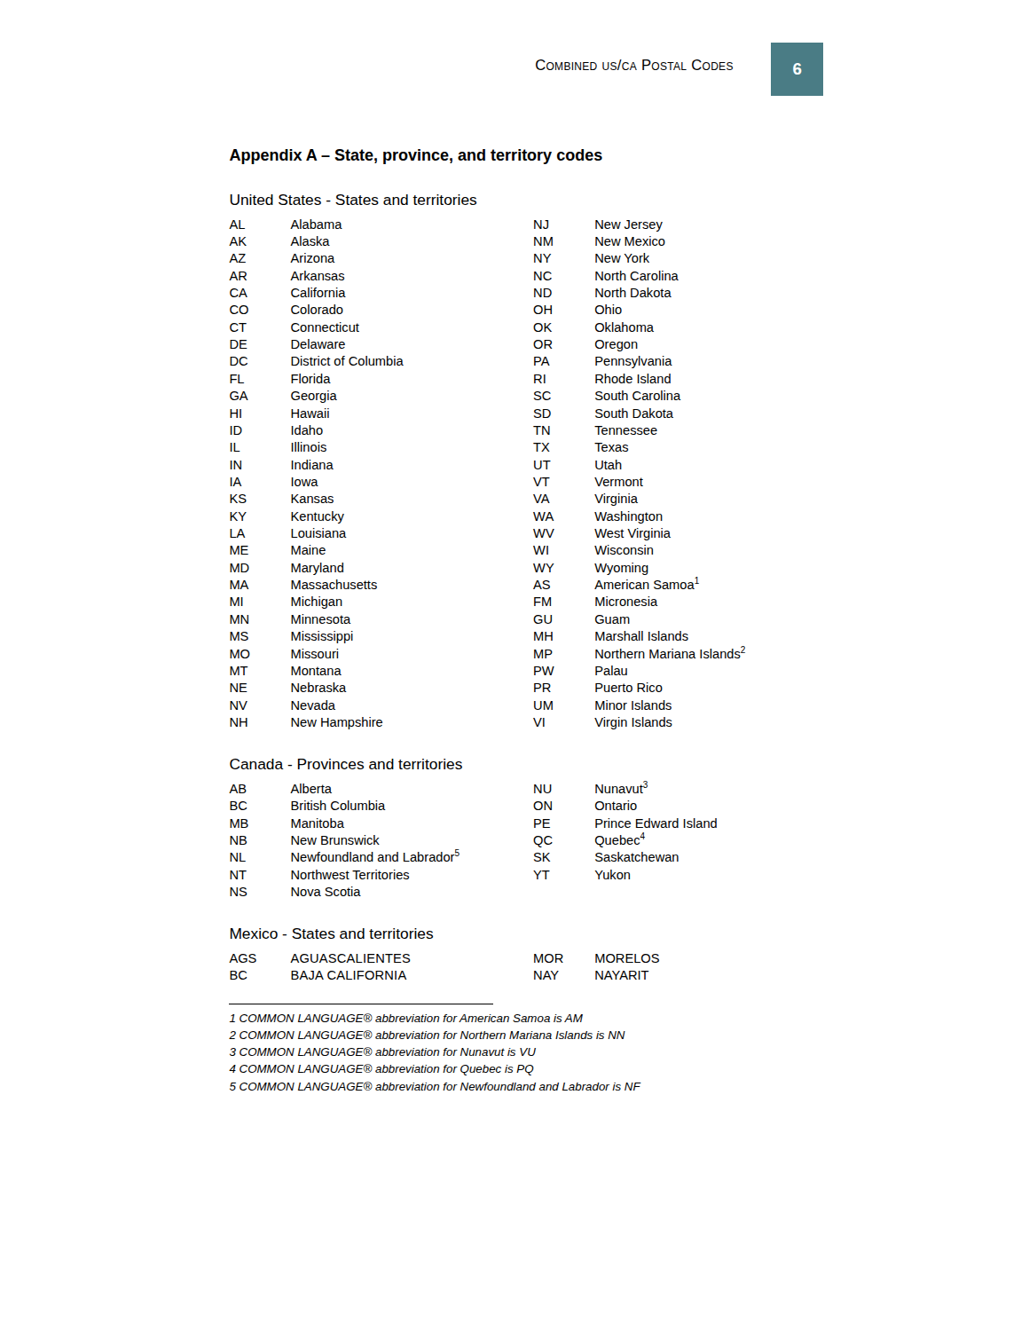Combined us/ca Postal Codes
6
Appendix A – State, province, and territory codes
United States - States and territories
| AL | Alabama | NJ | New Jersey |
| AK | Alaska | NM | New Mexico |
| AZ | Arizona | NY | New York |
| AR | Arkansas | NC | North Carolina |
| CA | California | ND | North Dakota |
| CO | Colorado | OH | Ohio |
| CT | Connecticut | OK | Oklahoma |
| DE | Delaware | OR | Oregon |
| DC | District of Columbia | PA | Pennsylvania |
| FL | Florida | RI | Rhode Island |
| GA | Georgia | SC | South Carolina |
| HI | Hawaii | SD | South Dakota |
| ID | Idaho | TN | Tennessee |
| IL | Illinois | TX | Texas |
| IN | Indiana | UT | Utah |
| IA | Iowa | VT | Vermont |
| KS | Kansas | VA | Virginia |
| KY | Kentucky | WA | Washington |
| LA | Louisiana | WV | West Virginia |
| ME | Maine | WI | Wisconsin |
| MD | Maryland | WY | Wyoming |
| MA | Massachusetts | AS | American Samoa 1 |
| MI | Michigan | FM | Micronesia |
| MN | Minnesota | GU | Guam |
| MS | Mississippi | MH | Marshall Islands |
| MO | Missouri | MP | Northern Mariana Islands 2 |
| MT | Montana | PW | Palau |
| NE | Nebraska | PR | Puerto Rico |
| NV | Nevada | UM | Minor Islands |
| NH | New Hampshire | VI | Virgin Islands |
Canada - Provinces and territories
| AB | Alberta | NU | Nunavut 3 |
| BC | British Columbia | ON | Ontario |
| MB | Manitoba | PE | Prince Edward Island |
| NB | New Brunswick | QC | Quebec 4 |
| NL | Newfoundland and Labrador 5 | SK | Saskatchewan |
| NT | Northwest Territories | YT | Yukon |
| NS | Nova Scotia | | |
Mexico - States and territories
| AGS | AGUASCALIENTES | MOR | MORELOS |
| BC | BAJA CALIFORNIA | NAY | NAYARIT |
1 COMMON LANGUAGE® abbreviation for American Samoa is AM
2 COMMON LANGUAGE® abbreviation for Northern Mariana Islands is NN
3 COMMON LANGUAGE® abbreviation for Nunavut is VU
4 COMMON LANGUAGE® abbreviation for Quebec is PQ
5 COMMON LANGUAGE® abbreviation for Newfoundland and Labrador is NF